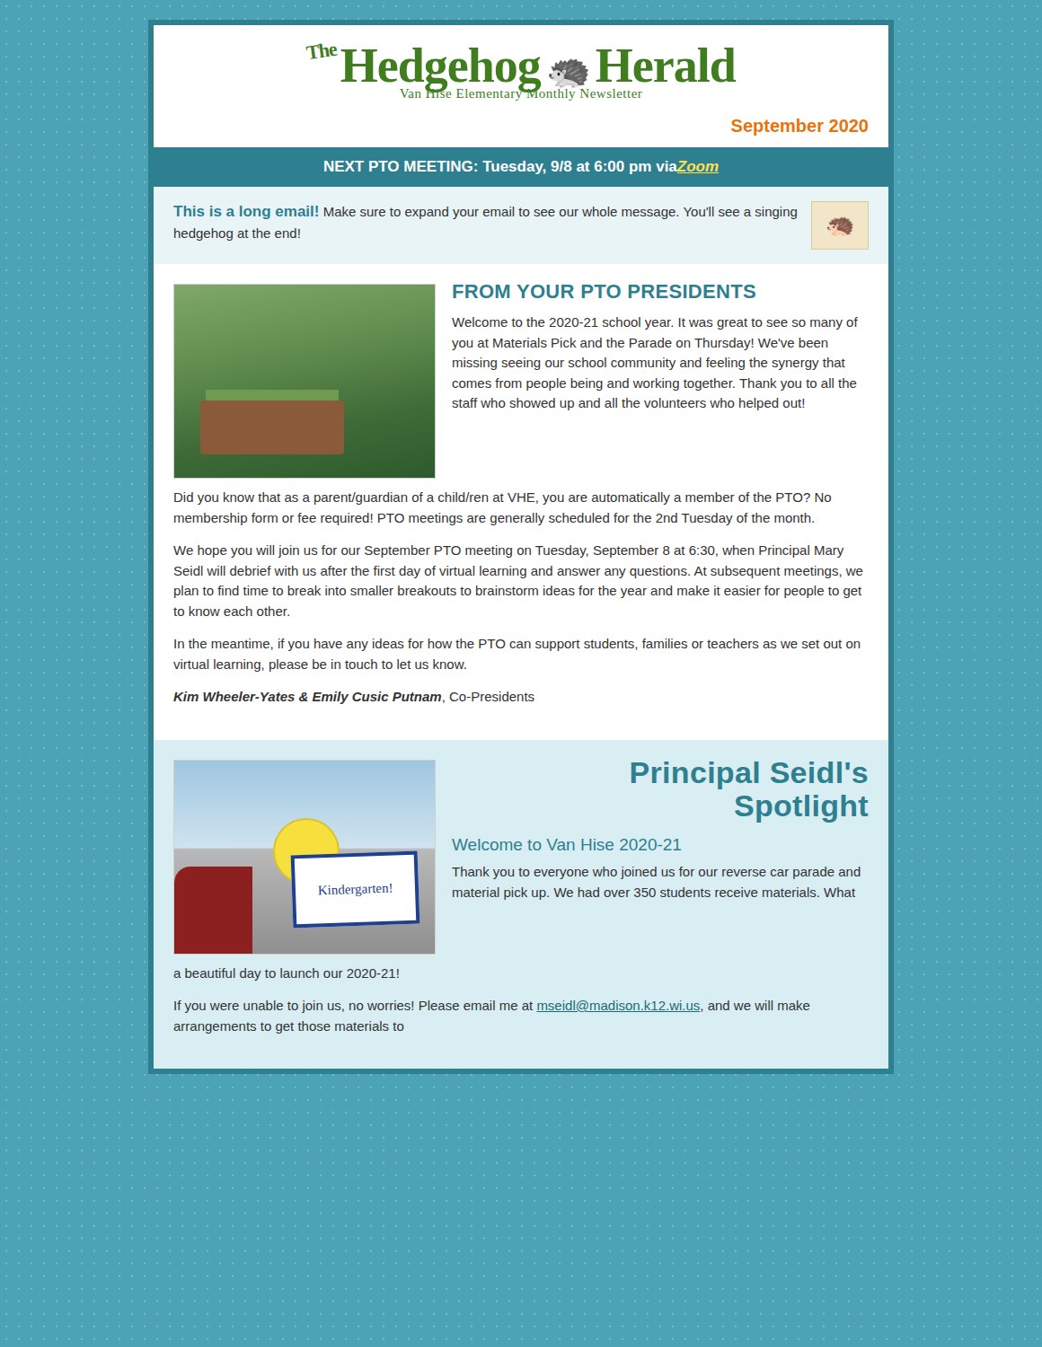The Hedgehog🦔Herald
Van Hise Elementary Monthly Newsletter
September 2020
NEXT PTO MEETING: Tuesday, 9/8 at 6:00 pm viaZoom
🦔
This is a long email! Make sure to expand your email to see our whole message. You'll see a singing hedgehog at the end!
FROM YOUR PTO PRESIDENTS
Welcome to the 2020-21 school year. It was great to see so many of you at Materials Pick and the Parade on Thursday! We've been missing seeing our school community and feeling the synergy that comes from people being and working together. Thank you to all the staff who showed up and all the volunteers who helped out!
Did you know that as a parent/guardian of a child/ren at VHE, you are automatically a member of the PTO? No membership form or fee required! PTO meetings are generally scheduled for the 2nd Tuesday of the month.
We hope you will join us for our September PTO meeting on Tuesday, September 8 at 6:30, when Principal Mary Seidl will debrief with us after the first day of virtual learning and answer any questions. At subsequent meetings, we plan to find time to break into smaller breakouts to brainstorm ideas for the year and make it easier for people to get to know each other.
In the meantime, if you have any ideas for how the PTO can support students, families or teachers as we set out on virtual learning, please be in touch to let us know.
Kim Wheeler-Yates & Emily Cusic Putnam, Co-Presidents
Kindergarten!
Principal Seidl's
Spotlight
Welcome to Van Hise 2020-21
Thank you to everyone who joined us for our reverse car parade and material pick up. We had over 350 students receive materials. What
a beautiful day to launch our 2020-21!
If you were unable to join us, no worries! Please email me at mseidl@madison.k12.wi.us, and we will make arrangements to get those materials to